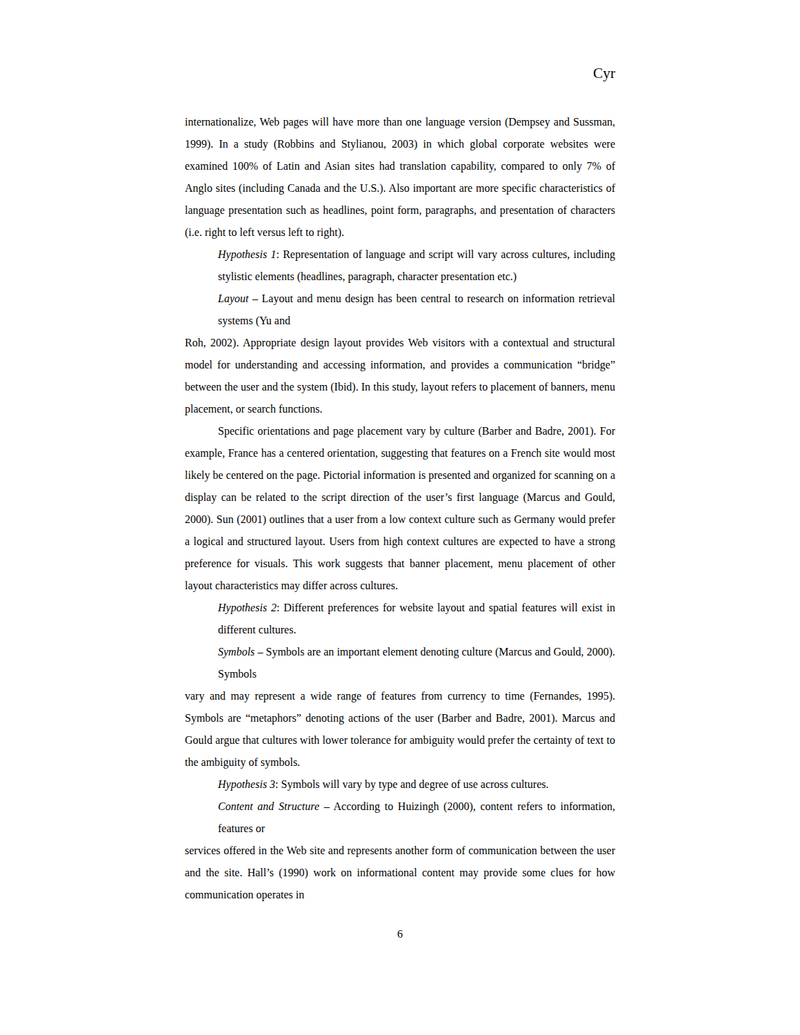Cyr
internationalize, Web pages will have more than one language version (Dempsey and Sussman, 1999). In a study (Robbins and Stylianou, 2003) in which global corporate websites were examined 100% of Latin and Asian sites had translation capability, compared to only 7% of Anglo sites (including Canada and the U.S.). Also important are more specific characteristics of language presentation such as headlines, point form, paragraphs, and presentation of characters (i.e. right to left versus left to right).
Hypothesis 1: Representation of language and script will vary across cultures, including stylistic elements (headlines, paragraph, character presentation etc.)
Layout – Layout and menu design has been central to research on information retrieval systems (Yu and
Roh, 2002). Appropriate design layout provides Web visitors with a contextual and structural model for understanding and accessing information, and provides a communication “bridge” between the user and the system (Ibid). In this study, layout refers to placement of banners, menu placement, or search functions.
Specific orientations and page placement vary by culture (Barber and Badre, 2001). For example, France has a centered orientation, suggesting that features on a French site would most likely be centered on the page. Pictorial information is presented and organized for scanning on a display can be related to the script direction of the user’s first language (Marcus and Gould, 2000). Sun (2001) outlines that a user from a low context culture such as Germany would prefer a logical and structured layout. Users from high context cultures are expected to have a strong preference for visuals. This work suggests that banner placement, menu placement of other layout characteristics may differ across cultures.
Hypothesis 2: Different preferences for website layout and spatial features will exist in different cultures.
Symbols – Symbols are an important element denoting culture (Marcus and Gould, 2000). Symbols
vary and may represent a wide range of features from currency to time (Fernandes, 1995). Symbols are “metaphors” denoting actions of the user (Barber and Badre, 2001). Marcus and Gould argue that cultures with lower tolerance for ambiguity would prefer the certainty of text to the ambiguity of symbols.
Hypothesis 3: Symbols will vary by type and degree of use across cultures.
Content and Structure – According to Huizingh (2000), content refers to information, features or
services offered in the Web site and represents another form of communication between the user and the site. Hall’s (1990) work on informational content may provide some clues for how communication operates in
6